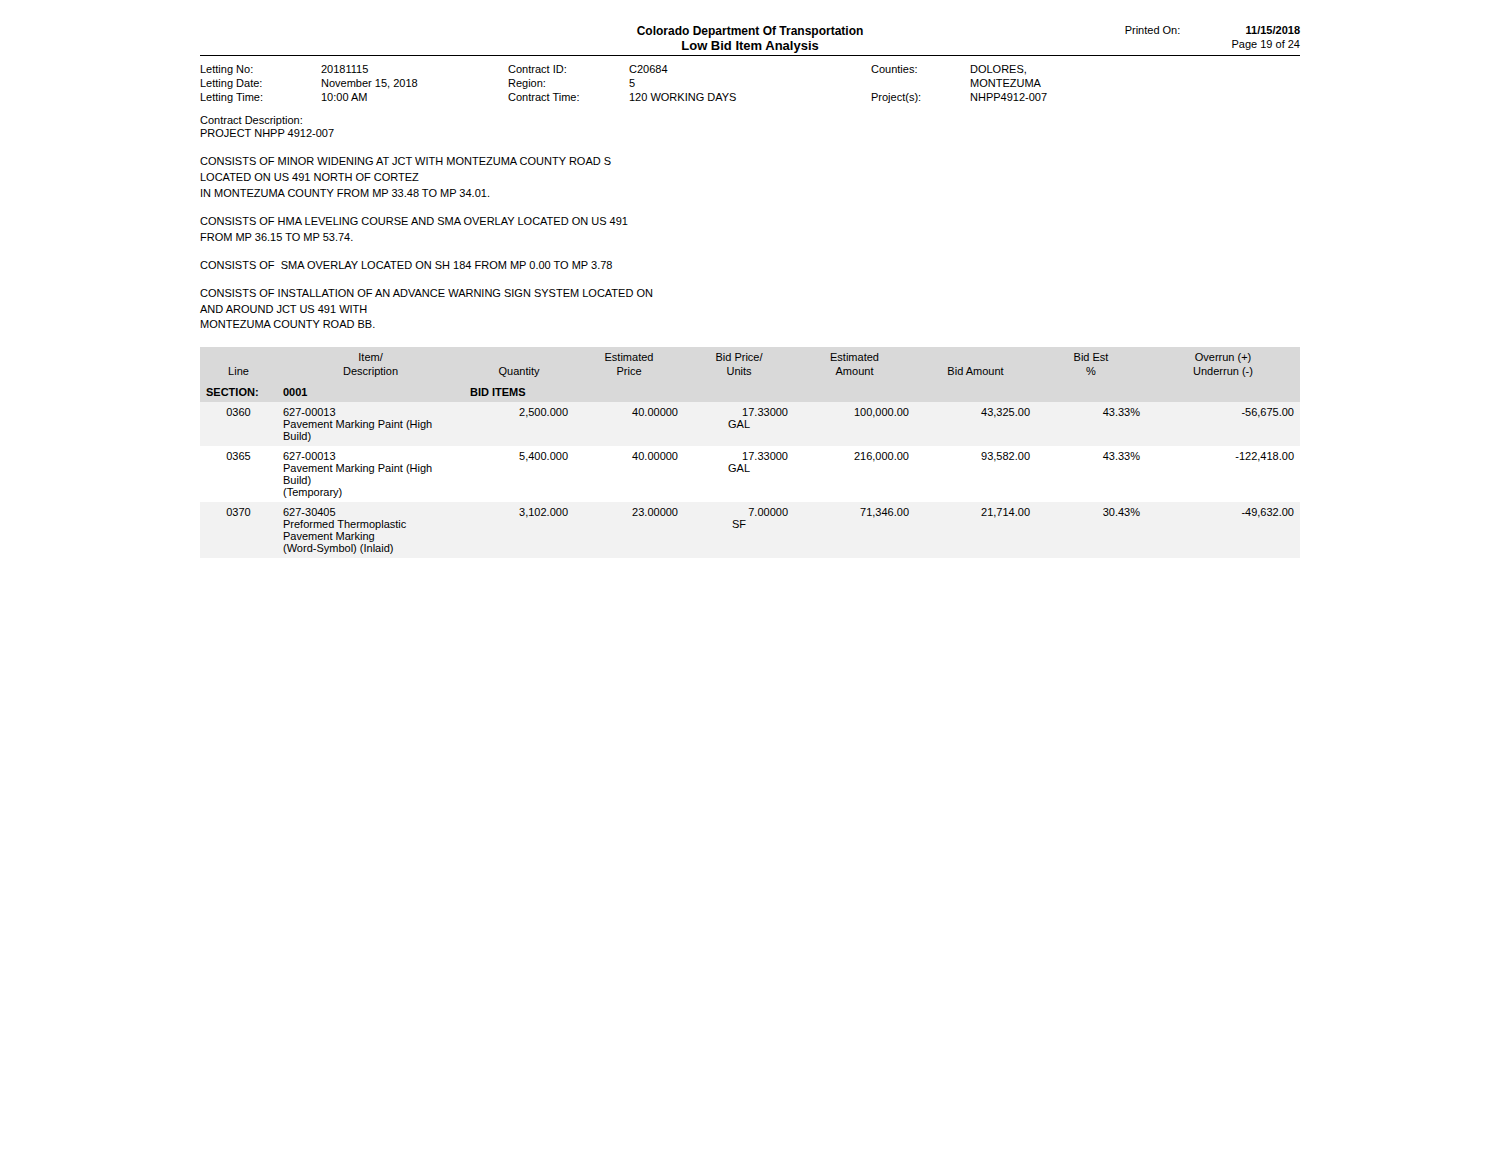| | Colorado Department Of Transportation | / Printed On: / 11/15/2018 / |
| | Low Bid Item Analysis | Page 19 of 24 |
| Letting No: | 20181115 | Contract ID: | C20684 | Counties: | DOLORES, |
| Letting Date: | November 15, 2018 | Region: | 5 | | MONTEZUMA |
| Letting Time: | 10:00 AM | Contract Time: | 120 WORKING DAYS | Project(s): | NHPP4912-007 |
Contract Description:
PROJECT NHPP 4912-007
CONSISTS OF MINOR WIDENING AT JCT WITH MONTEZUMA COUNTY ROAD S
LOCATED ON US 491 NORTH OF CORTEZ
IN MONTEZUMA COUNTY FROM MP 33.48 TO MP 34.01.
CONSISTS OF HMA LEVELING COURSE AND SMA OVERLAY LOCATED ON US 491
FROM MP 36.15 TO MP 53.74.
CONSISTS OF SMA OVERLAY LOCATED ON SH 184 FROM MP 0.00 TO MP 3.78
CONSISTS OF INSTALLATION OF AN ADVANCE WARNING SIGN SYSTEM LOCATED ON
AND AROUND JCT US 491 WITH
MONTEZUMA COUNTY ROAD BB.
| Line | Item/ Description | Quantity | Estimated Price | Bid Price/ Units | Estimated Amount | Bid Amount | Bid Est % | Overrun (+) Underrun (-) |
| --- | --- | --- | --- | --- | --- | --- | --- | --- |
| SECTION: | 0001 | BID ITEMS |
| 0360 | 627-00013 Pavement Marking Paint (High Build) | 2,500.000 | 40.00000 | 17.33000 GAL | 100,000.00 | 43,325.00 | 43.33% | -56,675.00 |
| 0365 | 627-00013 Pavement Marking Paint (High Build) (Temporary) | 5,400.000 | 40.00000 | 17.33000 GAL | 216,000.00 | 93,582.00 | 43.33% | -122,418.00 |
| 0370 | 627-30405 Preformed Thermoplastic Pavement Marking (Word-Symbol) (Inlaid) | 3,102.000 | 23.00000 | 7.00000 SF | 71,346.00 | 21,714.00 | 30.43% | -49,632.00 |